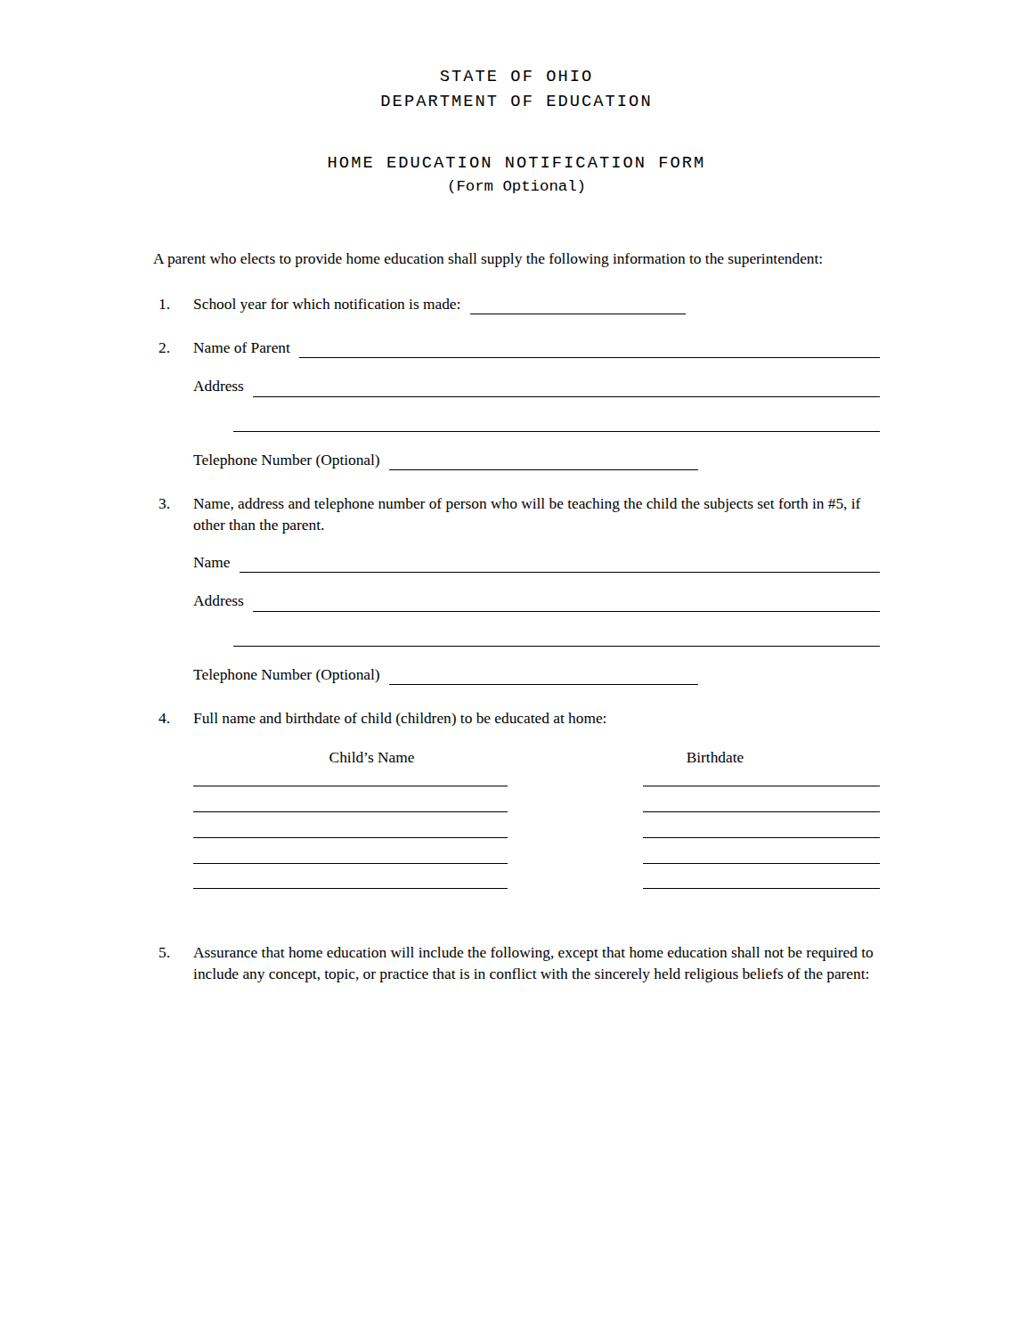STATE OF OHIO
DEPARTMENT OF EDUCATION
HOME EDUCATION NOTIFICATION FORM
(Form Optional)
A parent who elects to provide home education shall supply the following information to the superintendent:
School year for which notification is made:
Name of Parent
Address
Telephone Number (Optional)
Name, address and telephone number of person who will be teaching the child the subjects set forth in #5, if other than the parent.
Name
Address
Telephone Number (Optional)
Full name and birthdate of child (children) to be educated at home:
| Child’s Name | Birthdate |
| --- | --- |
Assurance that home education will include the following, except that home education shall not be required to include any concept, topic, or practice that is in conflict with the sincerely held religious beliefs of the parent: